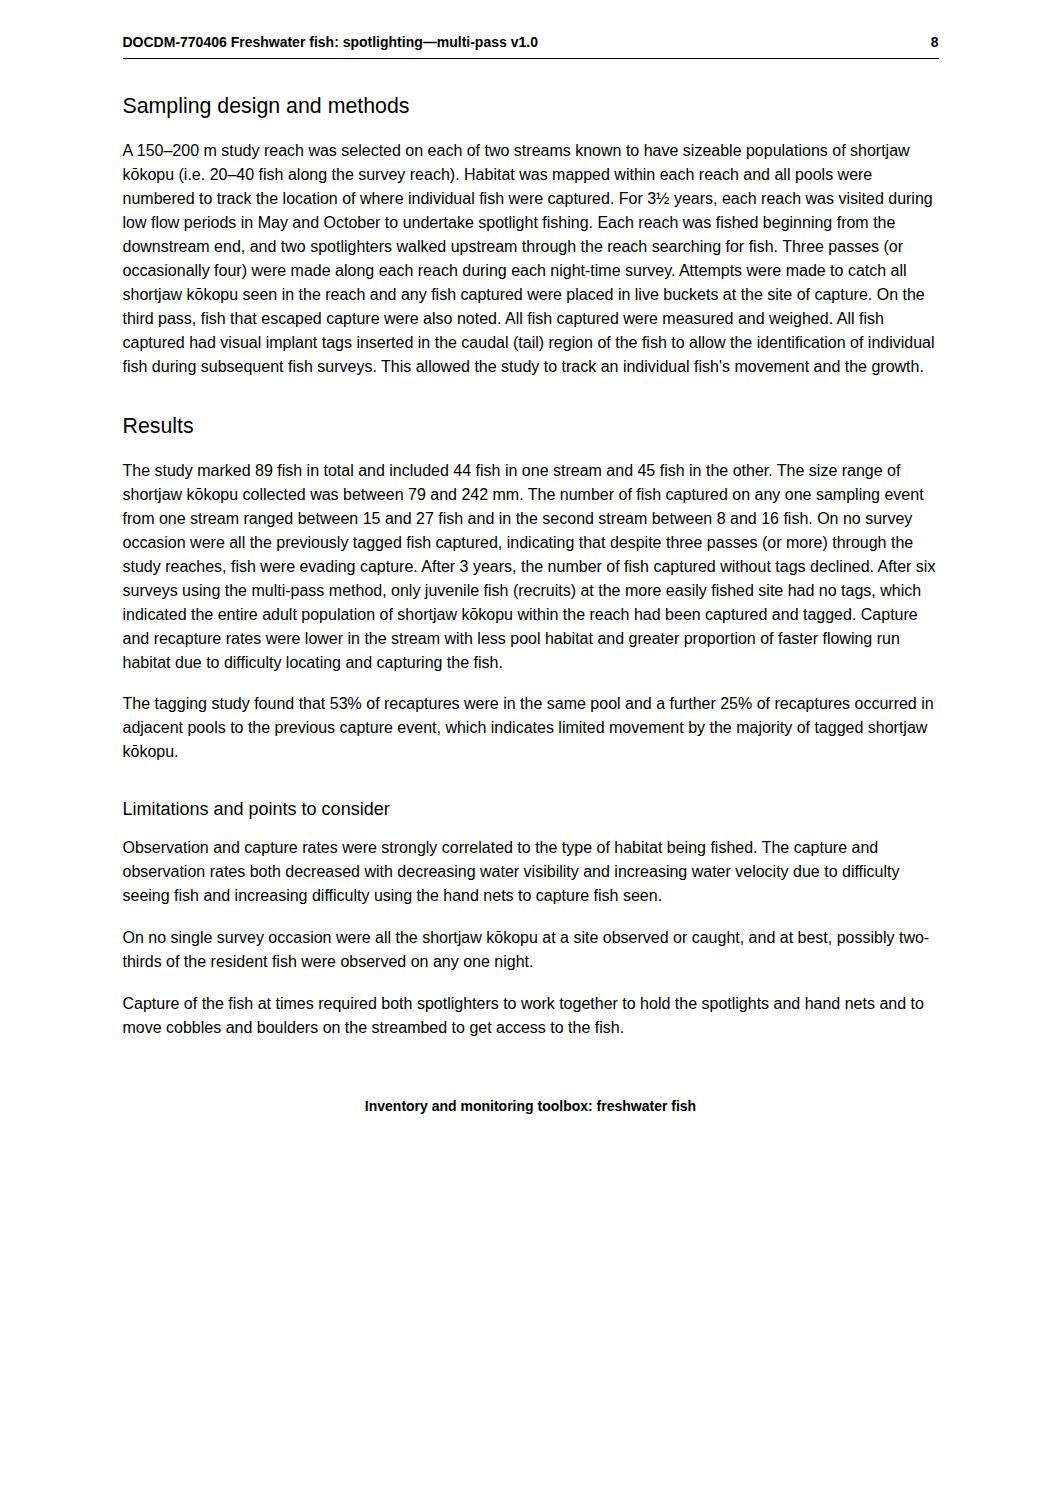DOCDM-770406 Freshwater fish: spotlighting—multi-pass v1.0 8
Sampling design and methods
A 150–200 m study reach was selected on each of two streams known to have sizeable populations of shortjaw kōkopu (i.e. 20–40 fish along the survey reach). Habitat was mapped within each reach and all pools were numbered to track the location of where individual fish were captured. For 3½ years, each reach was visited during low flow periods in May and October to undertake spotlight fishing. Each reach was fished beginning from the downstream end, and two spotlighters walked upstream through the reach searching for fish. Three passes (or occasionally four) were made along each reach during each night-time survey. Attempts were made to catch all shortjaw kōkopu seen in the reach and any fish captured were placed in live buckets at the site of capture. On the third pass, fish that escaped capture were also noted. All fish captured were measured and weighed. All fish captured had visual implant tags inserted in the caudal (tail) region of the fish to allow the identification of individual fish during subsequent fish surveys. This allowed the study to track an individual fish's movement and the growth.
Results
The study marked 89 fish in total and included 44 fish in one stream and 45 fish in the other. The size range of shortjaw kōkopu collected was between 79 and 242 mm. The number of fish captured on any one sampling event from one stream ranged between 15 and 27 fish and in the second stream between 8 and 16 fish. On no survey occasion were all the previously tagged fish captured, indicating that despite three passes (or more) through the study reaches, fish were evading capture. After 3 years, the number of fish captured without tags declined. After six surveys using the multi-pass method, only juvenile fish (recruits) at the more easily fished site had no tags, which indicated the entire adult population of shortjaw kōkopu within the reach had been captured and tagged. Capture and recapture rates were lower in the stream with less pool habitat and greater proportion of faster flowing run habitat due to difficulty locating and capturing the fish.
The tagging study found that 53% of recaptures were in the same pool and a further 25% of recaptures occurred in adjacent pools to the previous capture event, which indicates limited movement by the majority of tagged shortjaw kōkopu.
Limitations and points to consider
Observation and capture rates were strongly correlated to the type of habitat being fished. The capture and observation rates both decreased with decreasing water visibility and increasing water velocity due to difficulty seeing fish and increasing difficulty using the hand nets to capture fish seen.
On no single survey occasion were all the shortjaw kōkopu at a site observed or caught, and at best, possibly two-thirds of the resident fish were observed on any one night.
Capture of the fish at times required both spotlighters to work together to hold the spotlights and hand nets and to move cobbles and boulders on the streambed to get access to the fish.
Inventory and monitoring toolbox: freshwater fish